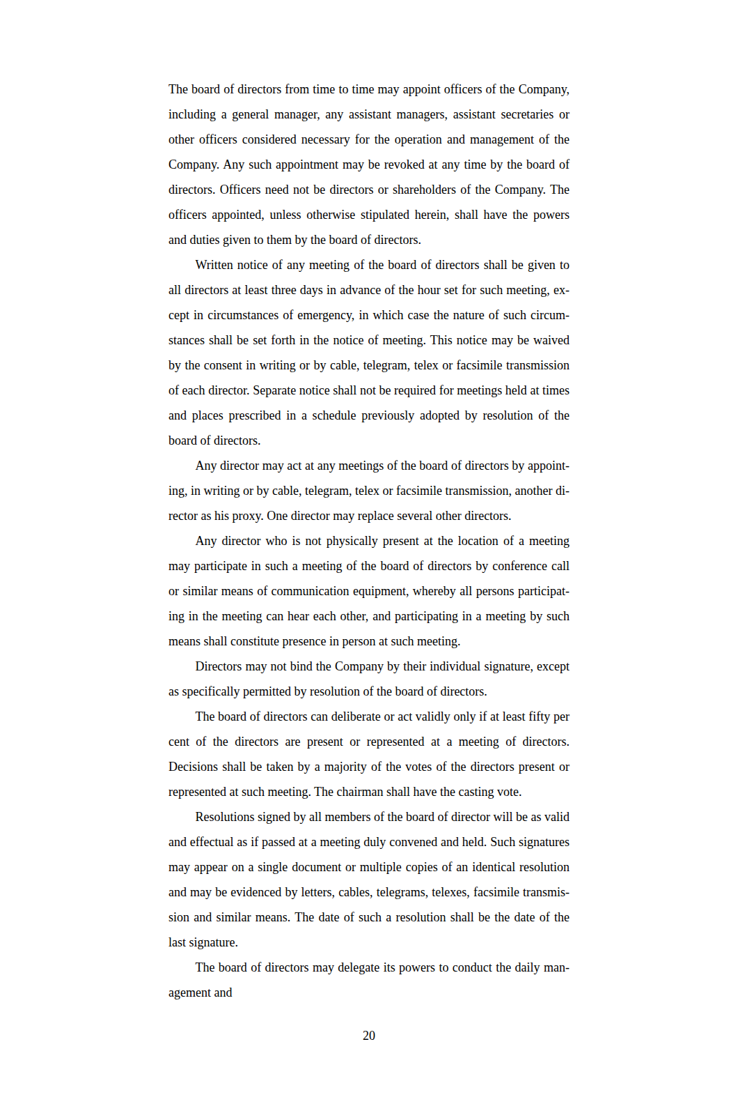The board of directors from time to time may appoint officers of the Company, including a general manager, any assistant managers, assistant secretaries or other officers considered necessary for the operation and management of the Company. Any such appointment may be revoked at any time by the board of directors. Officers need not be directors or shareholders of the Company. The officers appointed, unless otherwise stipulated herein, shall have the powers and duties given to them by the board of directors.
Written notice of any meeting of the board of directors shall be given to all directors at least three days in advance of the hour set for such meeting, except in circumstances of emergency, in which case the nature of such circumstances shall be set forth in the notice of meeting. This notice may be waived by the consent in writing or by cable, telegram, telex or facsimile transmission of each director. Separate notice shall not be required for meetings held at times and places prescribed in a schedule previously adopted by resolution of the board of directors.
Any director may act at any meetings of the board of directors by appointing, in writing or by cable, telegram, telex or facsimile transmission, another director as his proxy. One director may replace several other directors.
Any director who is not physically present at the location of a meeting may participate in such a meeting of the board of directors by conference call or similar means of communication equipment, whereby all persons participating in the meeting can hear each other, and participating in a meeting by such means shall constitute presence in person at such meeting.
Directors may not bind the Company by their individual signature, except as specifically permitted by resolution of the board of directors.
The board of directors can deliberate or act validly only if at least fifty per cent of the directors are present or represented at a meeting of directors. Decisions shall be taken by a majority of the votes of the directors present or represented at such meeting. The chairman shall have the casting vote.
Resolutions signed by all members of the board of director will be as valid and effectual as if passed at a meeting duly convened and held. Such signatures may appear on a single document or multiple copies of an identical resolution and may be evidenced by letters, cables, telegrams, telexes, facsimile transmission and similar means. The date of such a resolution shall be the date of the last signature.
The board of directors may delegate its powers to conduct the daily management and
20